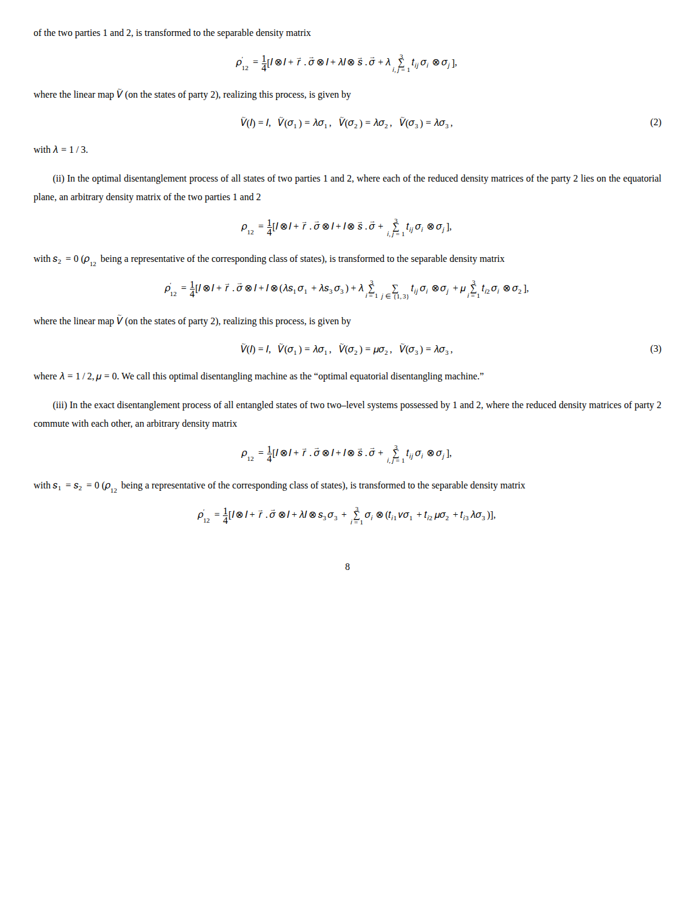of the two parties 1 and 2, is transformed to the separable density matrix
ρ12′ = 14 [ I⊗I + r→.σ→⊗I + λI⊗s→.σ→ + λ ∑ i,j=1 3 tij σi⊗σj ],
where the linear map V~ (on the states of party 2), realizing this process, is given by
V~(I)=I, V~(σ1)=λσ1, V~(σ2)=λσ2, V~(σ3)=λσ3, (2)
with λ=1/3.
(ii) In the optimal disentanglement process of all states of two parties 1 and 2, where each of the reduced density matrices of the party 2 lies on the equatorial plane, an arbitrary density matrix of the two parties 1 and 2
ρ12 = 14 [ I⊗I + r→.σ→⊗I + I⊗s→.σ→ + ∑ i,j=1 3 tij σi⊗σj ],
with s2=0 (ρ12 being a representative of the corresponding class of states), is transformed to the separable density matrix
ρ12′ = 14 [ I⊗I + r→.σ→⊗I + I⊗ (λs1σ1 + λs3σ3) + λ ∑i=13 ∑j∈{1,3} tij σi⊗σj + μ ∑i=13 ti2 σi⊗σ2 ],
where the linear map V~ (on the states of party 2), realizing this process, is given by
V~(I)=I, V~(σ1)=λσ1, V~(σ2)=μσ2, V~(σ3)=λσ3, (3)
where λ=1/2,μ=0. We call this optimal disentangling machine as the “optimal equatorial disentangling machine.”
(iii) In the exact disentanglement process of all entangled states of two two–level systems possessed by 1 and 2, where the reduced density matrices of party 2 commute with each other, an arbitrary density matrix
ρ12 = 14 [ I⊗I + r→.σ→⊗I + I⊗s→.σ→ + ∑ i,j=1 3 tij σi⊗σj ],
with s1=s2=0 (ρ12 being a representative of the corresponding class of states), is transformed to the separable density matrix
ρ12′ = 14 [ I⊗I + r→.σ→⊗I + λI⊗s3σ3 + ∑i=13 σi⊗ ( ti1νσ1 + ti2μσ2 + ti3λσ3 ) ],
8